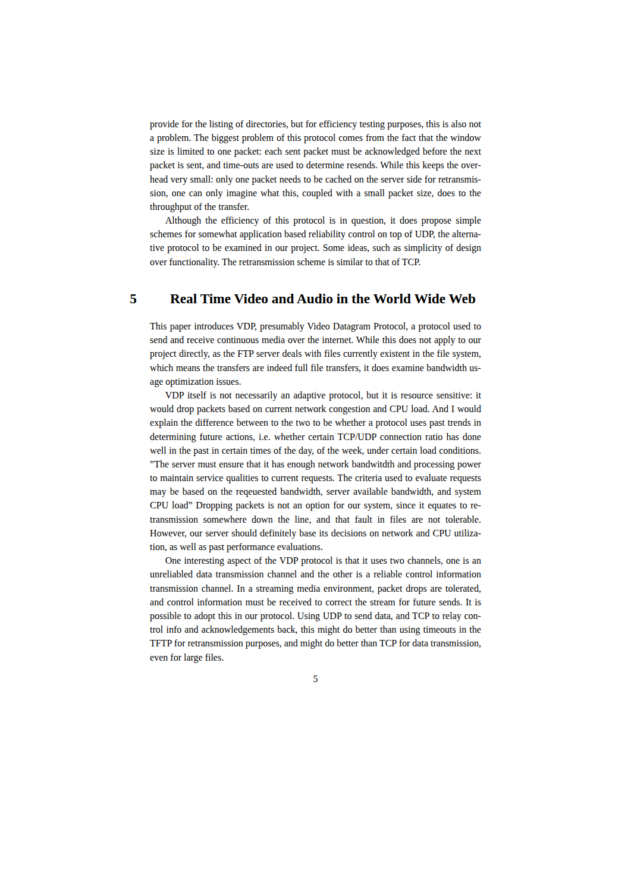provide for the listing of directories, but for efficiency testing purposes, this is also not a problem. The biggest problem of this protocol comes from the fact that the window size is limited to one packet: each sent packet must be acknowledged before the next packet is sent, and time-outs are used to determine resends. While this keeps the overhead very small: only one packet needs to be cached on the server side for retransmission, one can only imagine what this, coupled with a small packet size, does to the throughput of the transfer.
Although the efficiency of this protocol is in question, it does propose simple schemes for somewhat application based reliability control on top of UDP, the alternative protocol to be examined in our project. Some ideas, such as simplicity of design over functionality. The retransmission scheme is similar to that of TCP.
5 Real Time Video and Audio in the World Wide Web
This paper introduces VDP, presumably Video Datagram Protocol, a protocol used to send and receive continuous media over the internet. While this does not apply to our project directly, as the FTP server deals with files currently existent in the file system, which means the transfers are indeed full file transfers, it does examine bandwidth usage optimization issues.
VDP itself is not necessarily an adaptive protocol, but it is resource sensitive: it would drop packets based on current network congestion and CPU load. And I would explain the difference between to the two to be whether a protocol uses past trends in determining future actions, i.e. whether certain TCP/UDP connection ratio has done well in the past in certain times of the day, of the week, under certain load conditions. ”The server must ensure that it has enough network bandwitdth and processing power to maintain service qualities to current requests. The criteria used to evaluate requests may be based on the reqeuested bandwidth, server available bandwidth, and system CPU load” Dropping packets is not an option for our system, since it equates to retransmission somewhere down the line, and that fault in files are not tolerable. However, our server should definitely base its decisions on network and CPU utilization, as well as past performance evaluations.
One interesting aspect of the VDP protocol is that it uses two channels, one is an unreliabled data transmission channel and the other is a reliable control information transmission channel. In a streaming media environment, packet drops are tolerated, and control information must be received to correct the stream for future sends. It is possible to adopt this in our protocol. Using UDP to send data, and TCP to relay control info and acknowledgements back, this might do better than using timeouts in the TFTP for retransmission purposes, and might do better than TCP for data transmission, even for large files.
5